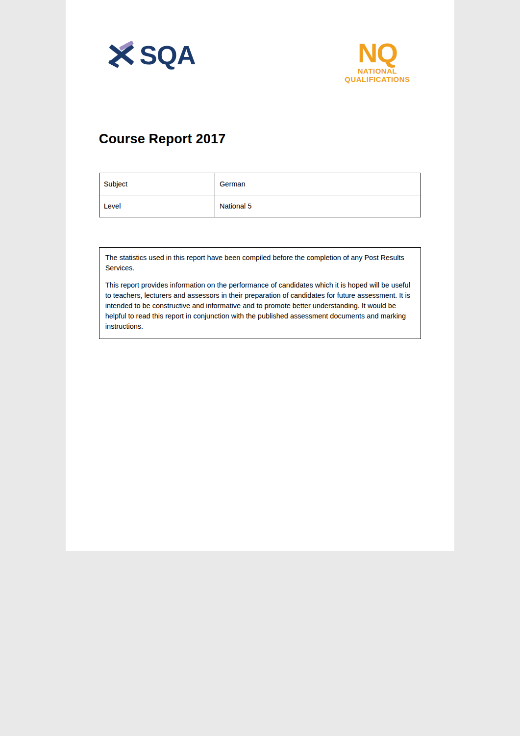SQA
NQ
NATIONAL
QUALIFICATIONS
Course Report 2017
| Subject | German |
| Level | National 5 |
The statistics used in this report have been compiled before the completion of any Post Results Services.
This report provides information on the performance of candidates which it is hoped will be useful to teachers, lecturers and assessors in their preparation of candidates for future assessment. It is intended to be constructive and informative and to promote better understanding. It would be helpful to read this report in conjunction with the published assessment documents and marking instructions.